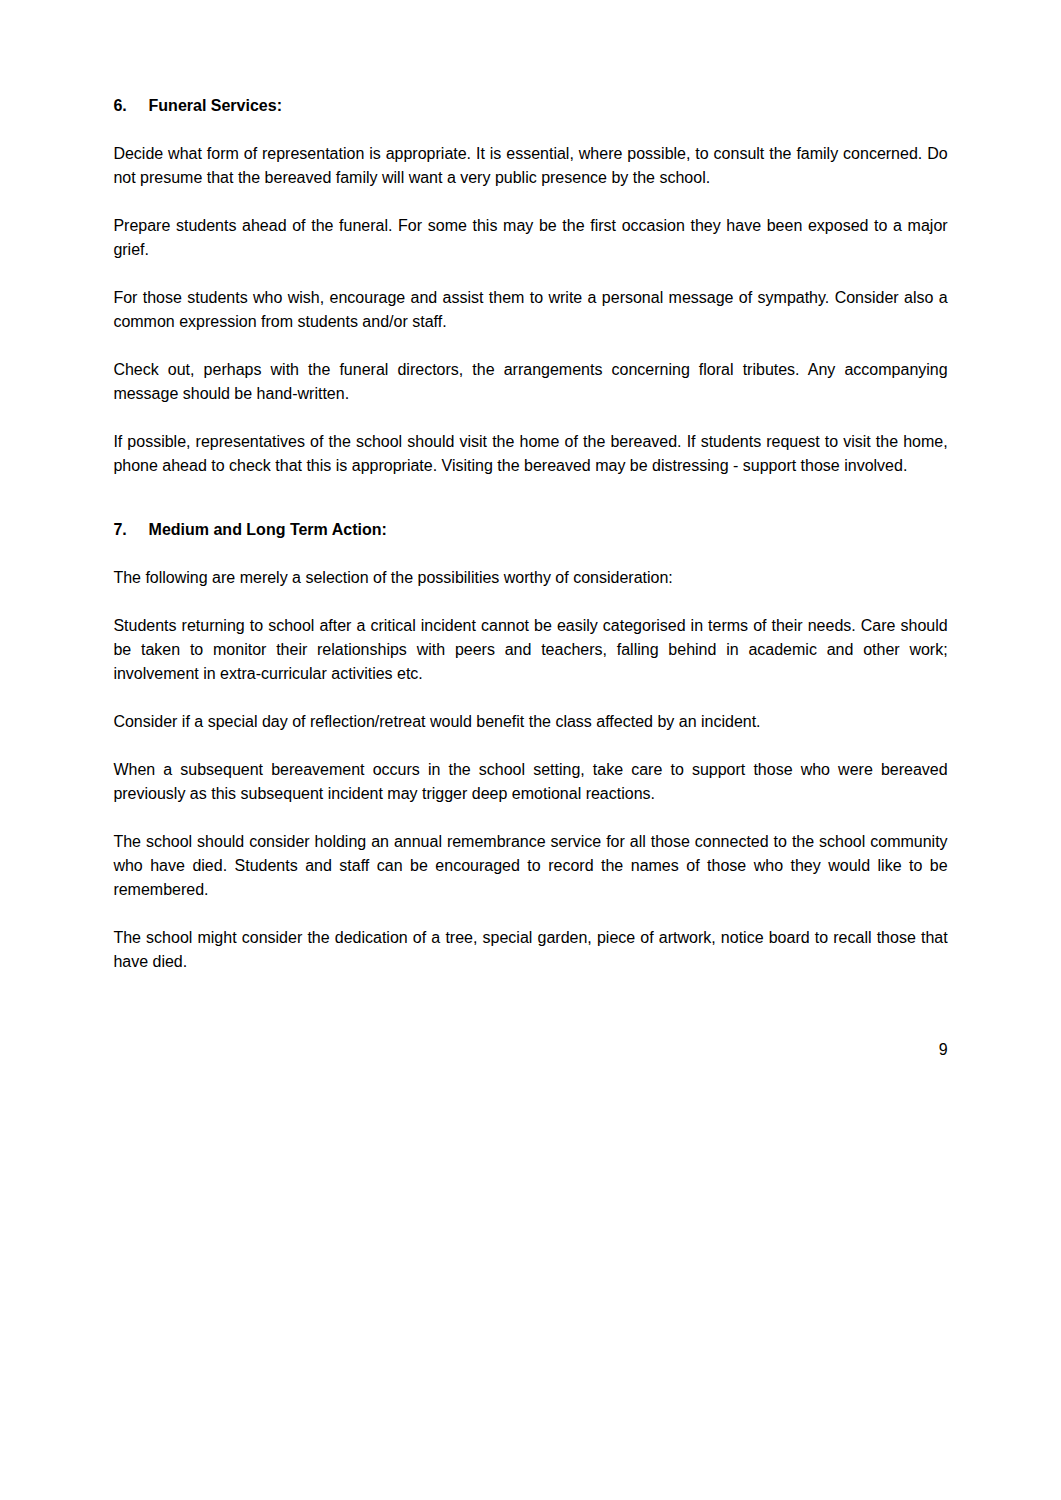6. Funeral Services:
Decide what form of representation is appropriate. It is essential, where possible, to consult the family concerned. Do not presume that the bereaved family will want a very public presence by the school.
Prepare students ahead of the funeral. For some this may be the first occasion they have been exposed to a major grief.
For those students who wish, encourage and assist them to write a personal message of sympathy. Consider also a common expression from students and/or staff.
Check out, perhaps with the funeral directors, the arrangements concerning floral tributes. Any accompanying message should be hand-written.
If possible, representatives of the school should visit the home of the bereaved. If students request to visit the home, phone ahead to check that this is appropriate. Visiting the bereaved may be distressing - support those involved.
7. Medium and Long Term Action:
The following are merely a selection of the possibilities worthy of consideration:
Students returning to school after a critical incident cannot be easily categorised in terms of their needs. Care should be taken to monitor their relationships with peers and teachers, falling behind in academic and other work; involvement in extra-curricular activities etc.
Consider if a special day of reflection/retreat would benefit the class affected by an incident.
When a subsequent bereavement occurs in the school setting, take care to support those who were bereaved previously as this subsequent incident may trigger deep emotional reactions.
The school should consider holding an annual remembrance service for all those connected to the school community who have died. Students and staff can be encouraged to record the names of those who they would like to be remembered.
The school might consider the dedication of a tree, special garden, piece of artwork, notice board to recall those that have died.
9